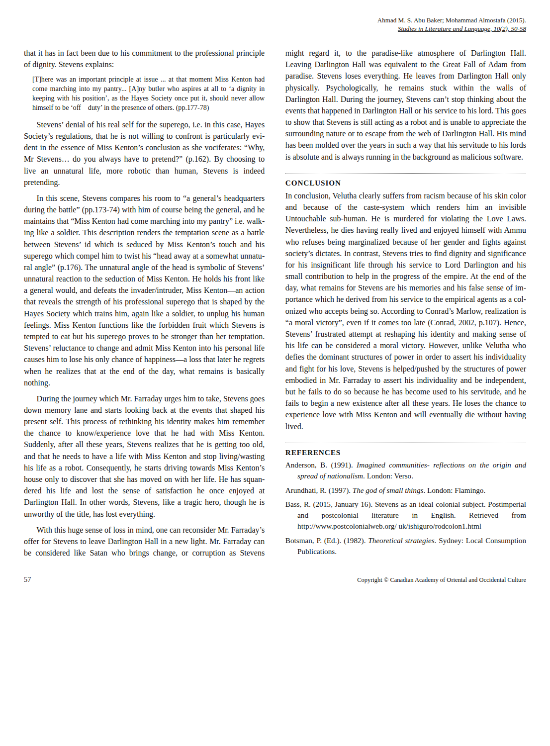Ahmad M. S. Abu Baker; Mohammad Almostafa (2015).
Studies in Literature and Language, 10(2), 50-58
that it has in fact been due to his commitment to the professional principle of dignity. Stevens explains:
[T]here was an important principle at issue ... at that moment Miss Kenton had come marching into my pantry... [A]ny butler who aspires at all to ‘a dignity in keeping with his position’, as the Hayes Society once put it, should never allow himself to be ‘off duty’ in the presence of others. (pp.177-78)
Stevens’ denial of his real self for the superego, i.e. in this case, Hayes Society’s regulations, that he is not willing to confront is particularly evident in the essence of Miss Kenton’s conclusion as she vociferates: “Why, Mr Stevens… do you always have to pretend?” (p.162). By choosing to live an unnatural life, more robotic than human, Stevens is indeed pretending.
In this scene, Stevens compares his room to “a general’s headquarters during the battle” (pp.173-74) with him of course being the general, and he maintains that “Miss Kenton had come marching into my pantry” i.e. walking like a soldier. This description renders the temptation scene as a battle between Stevens’ id which is seduced by Miss Kenton’s touch and his superego which compel him to twist his “head away at a somewhat unnatural angle” (p.176). The unnatural angle of the head is symbolic of Stevens’ unnatural reaction to the seduction of Miss Kenton. He holds his front like a general would, and defeats the invader/intruder, Miss Kenton—an action that reveals the strength of his professional superego that is shaped by the Hayes Society which trains him, again like a soldier, to unplug his human feelings. Miss Kenton functions like the forbidden fruit which Stevens is tempted to eat but his superego proves to be stronger than her temptation. Stevens’ reluctance to change and admit Miss Kenton into his personal life causes him to lose his only chance of happiness—a loss that later he regrets when he realizes that at the end of the day, what remains is basically nothing.
During the journey which Mr. Farraday urges him to take, Stevens goes down memory lane and starts looking back at the events that shaped his present self. This process of rethinking his identity makes him remember the chance to know/experience love that he had with Miss Kenton. Suddenly, after all these years, Stevens realizes that he is getting too old, and that he needs to have a life with Miss Kenton and stop living/wasting his life as a robot. Consequently, he starts driving towards Miss Kenton’s house only to discover that she has moved on with her life. He has squandered his life and lost the sense of satisfaction he once enjoyed at Darlington Hall. In other words, Stevens, like a tragic hero, though he is unworthy of the title, has lost everything.
With this huge sense of loss in mind, one can reconsider Mr. Farraday’s offer for Stevens to leave Darlington Hall in a new light. Mr. Farraday can be considered like Satan who brings change, or corruption as Stevens might regard it, to the paradise-like atmosphere of Darlington Hall. Leaving Darlington Hall was equivalent to the Great Fall of Adam from paradise. Stevens loses everything. He leaves from Darlington Hall only physically. Psychologically, he remains stuck within the walls of Darlington Hall. During the journey, Stevens can’t stop thinking about the events that happened in Darlington Hall or his service to his lord. This goes to show that Stevens is still acting as a robot and is unable to appreciate the surrounding nature or to escape from the web of Darlington Hall. His mind has been molded over the years in such a way that his servitude to his lords is absolute and is always running in the background as malicious software.
Conclusion
In conclusion, Velutha clearly suffers from racism because of his skin color and because of the caste-system which renders him an invisible Untouchable sub-human. He is murdered for violating the Love Laws. Nevertheless, he dies having really lived and enjoyed himself with Ammu who refuses being marginalized because of her gender and fights against society’s dictates. In contrast, Stevens tries to find dignity and significance for his insignificant life through his service to Lord Darlington and his small contribution to help in the progress of the empire. At the end of the day, what remains for Stevens are his memories and his false sense of importance which he derived from his service to the empirical agents as a colonized who accepts being so. According to Conrad’s Marlow, realization is “a moral victory”, even if it comes too late (Conrad, 2002, p.107). Hence, Stevens’ frustrated attempt at reshaping his identity and making sense of his life can be considered a moral victory. However, unlike Velutha who defies the dominant structures of power in order to assert his individuality and fight for his love, Stevens is helped/pushed by the structures of power embodied in Mr. Farraday to assert his individuality and be independent, but he fails to do so because he has become used to his servitude, and he fails to begin a new existence after all these years. He loses the chance to experience love with Miss Kenton and will eventually die without having lived.
References
Anderson, B. (1991). Imagined communities- reflections on the origin and spread of nationalism. London: Verso.
Arundhati, R. (1997). The god of small things. London: Flamingo.
Bass, R. (2015, January 16). Stevens as an ideal colonial subject. Postimperial and postcolonial literature in English. Retrieved from http://www.postcolonialweb.org/ uk/ishiguro/rodcolon1.html
Botsman, P. (Ed.). (1982). Theoretical strategies. Sydney: Local Consumption Publications.
57 Copyright © Canadian Academy of Oriental and Occidental Culture